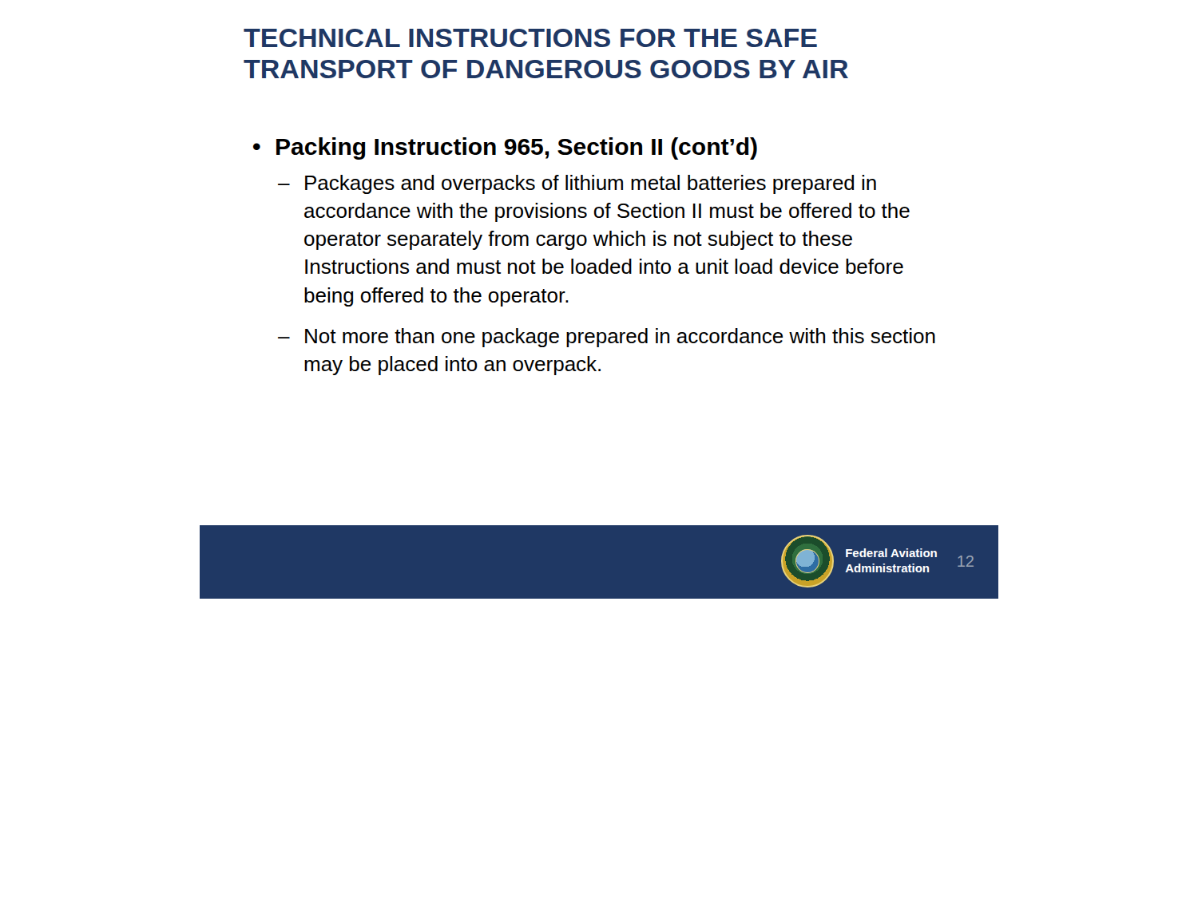TECHNICAL INSTRUCTIONS FOR THE SAFE TRANSPORT OF DANGEROUS GOODS BY AIR
Packing Instruction 965, Section II (cont’d)
Packages and overpacks of lithium metal batteries prepared in accordance with the provisions of Section II must be offered to the operator separately from cargo which is not subject to these Instructions and must not be loaded into a unit load device before being offered to the operator.
Not more than one package prepared in accordance with this section may be placed into an overpack.
Federal Aviation
Administration
12